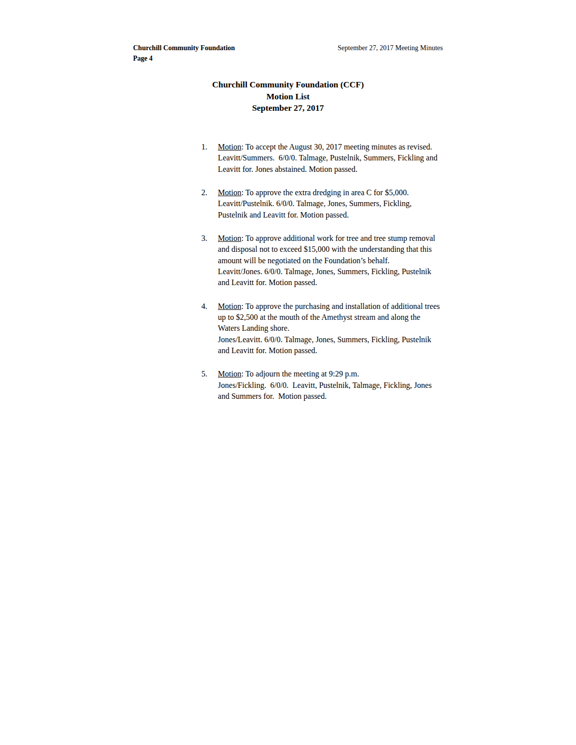Churchill Community Foundation
Page 4
September 27, 2017 Meeting Minutes
Churchill Community Foundation (CCF)
Motion List
September 27, 2017
Motion: To accept the August 30, 2017 meeting minutes as revised. Leavitt/Summers. 6/0/0. Talmage, Pustelnik, Summers, Fickling and Leavitt for. Jones abstained. Motion passed.
Motion: To approve the extra dredging in area C for $5,000. Leavitt/Pustelnik. 6/0/0. Talmage, Jones, Summers, Fickling, Pustelnik and Leavitt for. Motion passed.
Motion: To approve additional work for tree and tree stump removal and disposal not to exceed $15,000 with the understanding that this amount will be negotiated on the Foundation’s behalf. Leavitt/Jones. 6/0/0. Talmage, Jones, Summers, Fickling, Pustelnik and Leavitt for. Motion passed.
Motion: To approve the purchasing and installation of additional trees up to $2,500 at the mouth of the Amethyst stream and along the Waters Landing shore. Jones/Leavitt. 6/0/0. Talmage, Jones, Summers, Fickling, Pustelnik and Leavitt for. Motion passed.
Motion: To adjourn the meeting at 9:29 p.m. Jones/Fickling. 6/0/0. Leavitt, Pustelnik, Talmage, Fickling, Jones and Summers for. Motion passed.